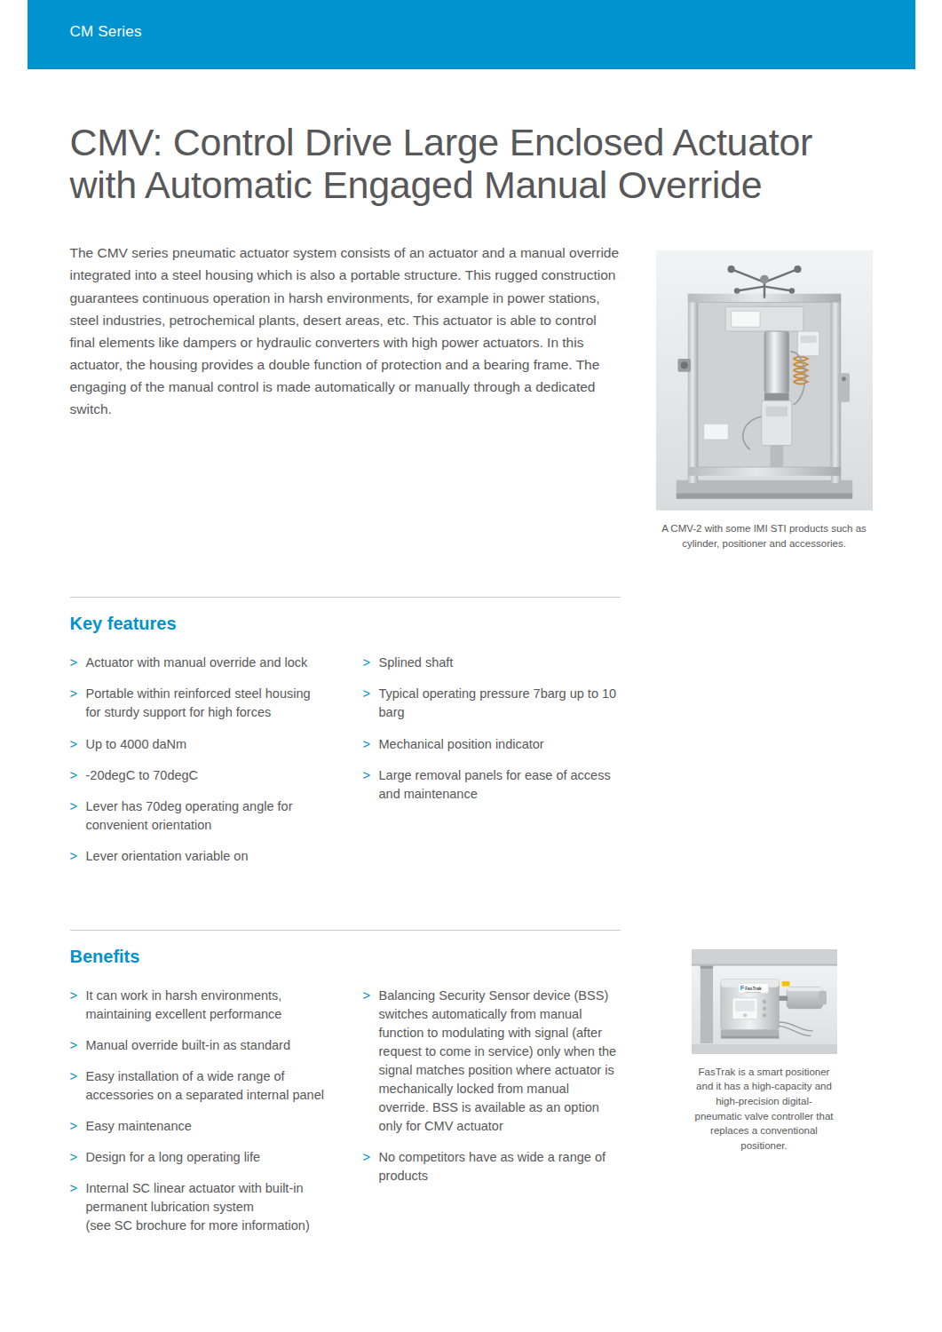CM Series
CMV: Control Drive Large Enclosed Actuator with Automatic Engaged Manual Override
The CMV series pneumatic actuator system consists of an actuator and a manual override integrated into a steel housing which is also a portable structure. This rugged construction guarantees continuous operation in harsh environments, for example in power stations, steel industries, petrochemical plants, desert areas, etc. This actuator is able to control final elements like dampers or hydraulic converters with high power actuators. In this actuator, the housing provides a double function of protection and a bearing frame. The engaging of the manual control is made automatically or manually through a dedicated switch.
A CMV-2 with some IMI STI products such as cylinder, positioner and accessories.
Key features
Actuator with manual override and lock
Portable within reinforced steel housing for sturdy support for high forces
Up to 4000 daNm
-20degC to 70degC
Lever has 70deg operating angle for convenient orientation
Lever orientation variable on
Splined shaft
Typical operating pressure 7barg up to 10 barg
Mechanical position indicator
Large removal panels for ease of access and maintenance
Benefits
It can work in harsh environments, maintaining excellent performance
Manual override built-in as standard
Easy installation of a wide range of accessories on a separated internal panel
Easy maintenance
Design for a long operating life
Internal SC linear actuator with built-in permanent lubrication system
(see SC brochure for more information)
Balancing Security Sensor device (BSS) switches automatically from manual function to modulating with signal (after request to come in service) only when the signal matches position where actuator is mechanically locked from manual override. BSS is available as an option only for CMV actuator
No competitors have as wide a range of products
F FasTrak POSITIONER
FasTrak is a smart positioner and it has a high-capacity and high-precision digital-pneumatic valve controller that replaces a conventional positioner.